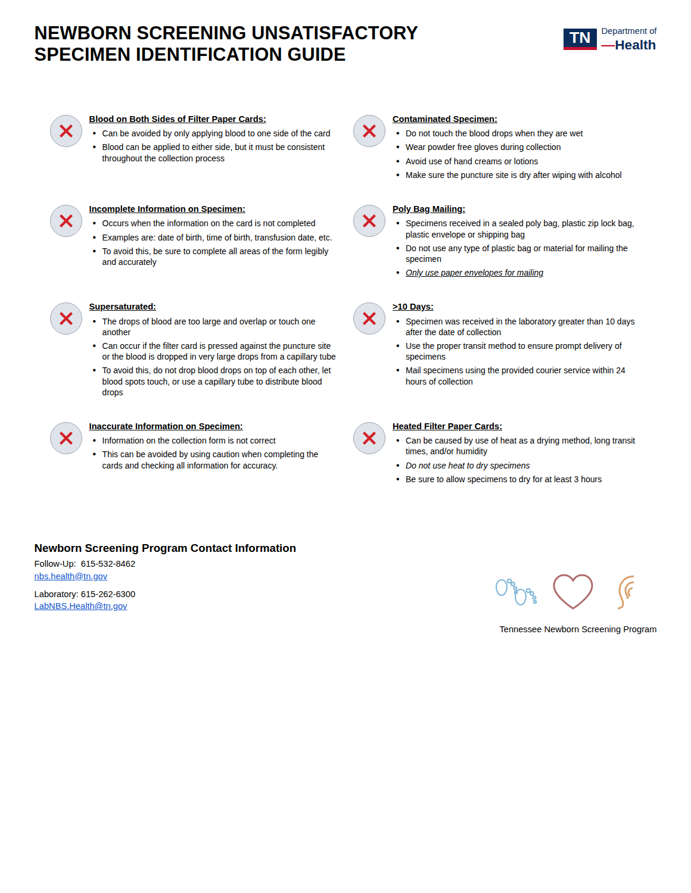Newborn Screening Unsatisfactory Specimen Identification Guide
TN
Department of
Health
| Blood on Both Sides of Filter Paper Cards: Can be avoided by only applying blood to one side of the card Blood can be applied to either side, but it must be consistent throughout the collection process | Contaminated Specimen: Do not touch the blood drops when they are wet Wear powder free gloves during collection Avoid use of hand creams or lotions Make sure the puncture site is dry after wiping with alcohol |
| Incomplete Information on Specimen: Occurs when the information on the card is not completed Examples are: date of birth, time of birth, transfusion date, etc. To avoid this, be sure to complete all areas of the form legibly and accurately | Poly Bag Mailing: Specimens received in a sealed poly bag, plastic zip lock bag, plastic envelope or shipping bag Do not use any type of plastic bag or material for mailing the specimen Only use paper envelopes for mailing |
| Supersaturated: The drops of blood are too large and overlap or touch one another Can occur if the filter card is pressed against the puncture site or the blood is dropped in very large drops from a capillary tube To avoid this, do not drop blood drops on top of each other, let blood spots touch, or use a capillary tube to distribute blood drops | >10 Days: Specimen was received in the laboratory greater than 10 days after the date of collection Use the proper transit method to ensure prompt delivery of specimens Mail specimens using the provided courier service within 24 hours of collection |
| Inaccurate Information on Specimen: Information on the collection form is not correct This can be avoided by using caution when completing the cards and checking all information for accuracy. | Heated Filter Paper Cards: Can be caused by use of heat as a drying method, long transit times, and/or humidity Do not use heat to dry specimens Be sure to allow specimens to dry for at least 3 hours |
Newborn Screening Program Contact Information
Follow-Up: 615-532-8462
nbs.health@tn.gov
Laboratory: 615-262-6300
LabNBS.Health@tn.gov
Tennessee Newborn Screening Program